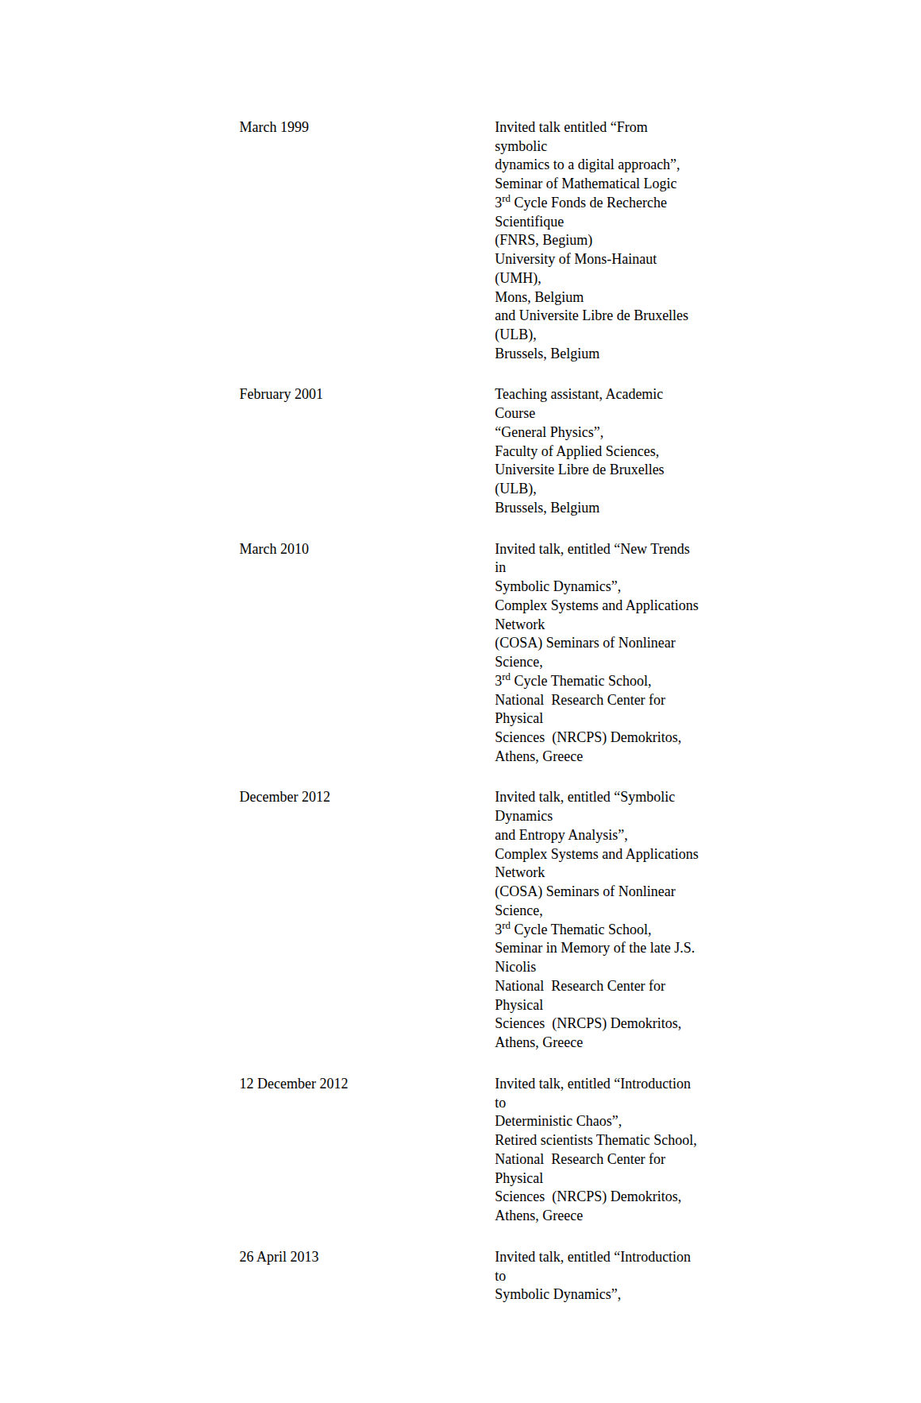| March 1999 | Invited talk entitled “From symbolic dynamics to a digital approach”, Seminar of Mathematical Logic 3 rd Cycle Fonds de Recherche Scientifique (FNRS, Begium) University of Mons-Hainaut (UMH), Mons, Belgium and Universite Libre de Bruxelles (ULB), Brussels, Belgium |
| February 2001 | Teaching assistant, Academic Course “General Physics”, Faculty of Applied Sciences, Universite Libre de Bruxelles (ULB), Brussels, Belgium |
| March 2010 | Invited talk, entitled “New Trends in Symbolic Dynamics”, Complex Systems and Applications Network (COSA) Seminars of Nonlinear Science, 3 rd Cycle Thematic School, National Research Center for Physical Sciences (NRCPS) Demokritos, Athens, Greece |
| December 2012 | Invited talk, entitled “Symbolic Dynamics and Entropy Analysis”, Complex Systems and Applications Network (COSA) Seminars of Nonlinear Science, 3 rd Cycle Thematic School, Seminar in Memory of the late J.S. Nicolis National Research Center for Physical Sciences (NRCPS) Demokritos, Athens, Greece |
| 12 December 2012 | Invited talk, entitled “Introduction to Deterministic Chaos”, Retired scientists Thematic School, National Research Center for Physical Sciences (NRCPS) Demokritos, Athens, Greece |
| 26 April 2013 | Invited talk, entitled “Introduction to Symbolic Dynamics”, |